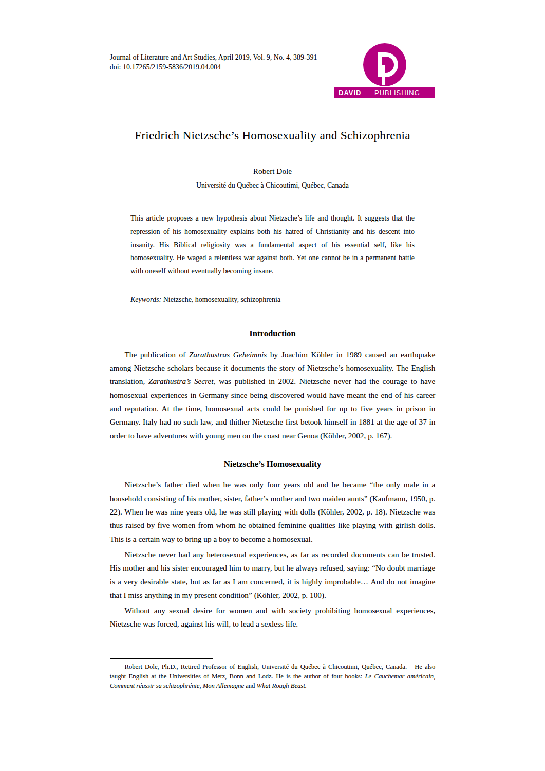Journal of Literature and Art Studies, April 2019, Vol. 9, No. 4, 389-391
doi: 10.17265/2159-5836/2019.04.004
DAVID PUBLISHING
Friedrich Nietzsche’s Homosexuality and Schizophrenia
Robert Dole
Université du Québec à Chicoutimi, Québec, Canada
This article proposes a new hypothesis about Nietzsche’s life and thought. It suggests that the repression of his homosexuality explains both his hatred of Christianity and his descent into insanity. His Biblical religiosity was a fundamental aspect of his essential self, like his homosexuality. He waged a relentless war against both. Yet one cannot be in a permanent battle with oneself without eventually becoming insane.
Keywords: Nietzsche, homosexuality, schizophrenia
Introduction
The publication of Zarathustras Geheimnis by Joachim Köhler in 1989 caused an earthquake among Nietzsche scholars because it documents the story of Nietzsche’s homosexuality. The English translation, Zarathustra’s Secret, was published in 2002. Nietzsche never had the courage to have homosexual experiences in Germany since being discovered would have meant the end of his career and reputation. At the time, homosexual acts could be punished for up to five years in prison in Germany. Italy had no such law, and thither Nietzsche first betook himself in 1881 at the age of 37 in order to have adventures with young men on the coast near Genoa (Köhler, 2002, p. 167).
Nietzsche’s Homosexuality
Nietzsche’s father died when he was only four years old and he became “the only male in a household consisting of his mother, sister, father’s mother and two maiden aunts” (Kaufmann, 1950, p. 22). When he was nine years old, he was still playing with dolls (Köhler, 2002, p. 18). Nietzsche was thus raised by five women from whom he obtained feminine qualities like playing with girlish dolls. This is a certain way to bring up a boy to become a homosexual.
Nietzsche never had any heterosexual experiences, as far as recorded documents can be trusted. His mother and his sister encouraged him to marry, but he always refused, saying: “No doubt marriage is a very desirable state, but as far as I am concerned, it is highly improbable… And do not imagine that I miss anything in my present condition” (Köhler, 2002, p. 100).
Without any sexual desire for women and with society prohibiting homosexual experiences, Nietzsche was forced, against his will, to lead a sexless life.
Robert Dole, Ph.D., Retired Professor of English, Université du Québec à Chicoutimi, Québec, Canada. He also taught English at the Universities of Metz, Bonn and Lodz. He is the author of four books: Le Cauchemar américain, Comment réussir sa schizophrénie, Mon Allemagne and What Rough Beast.